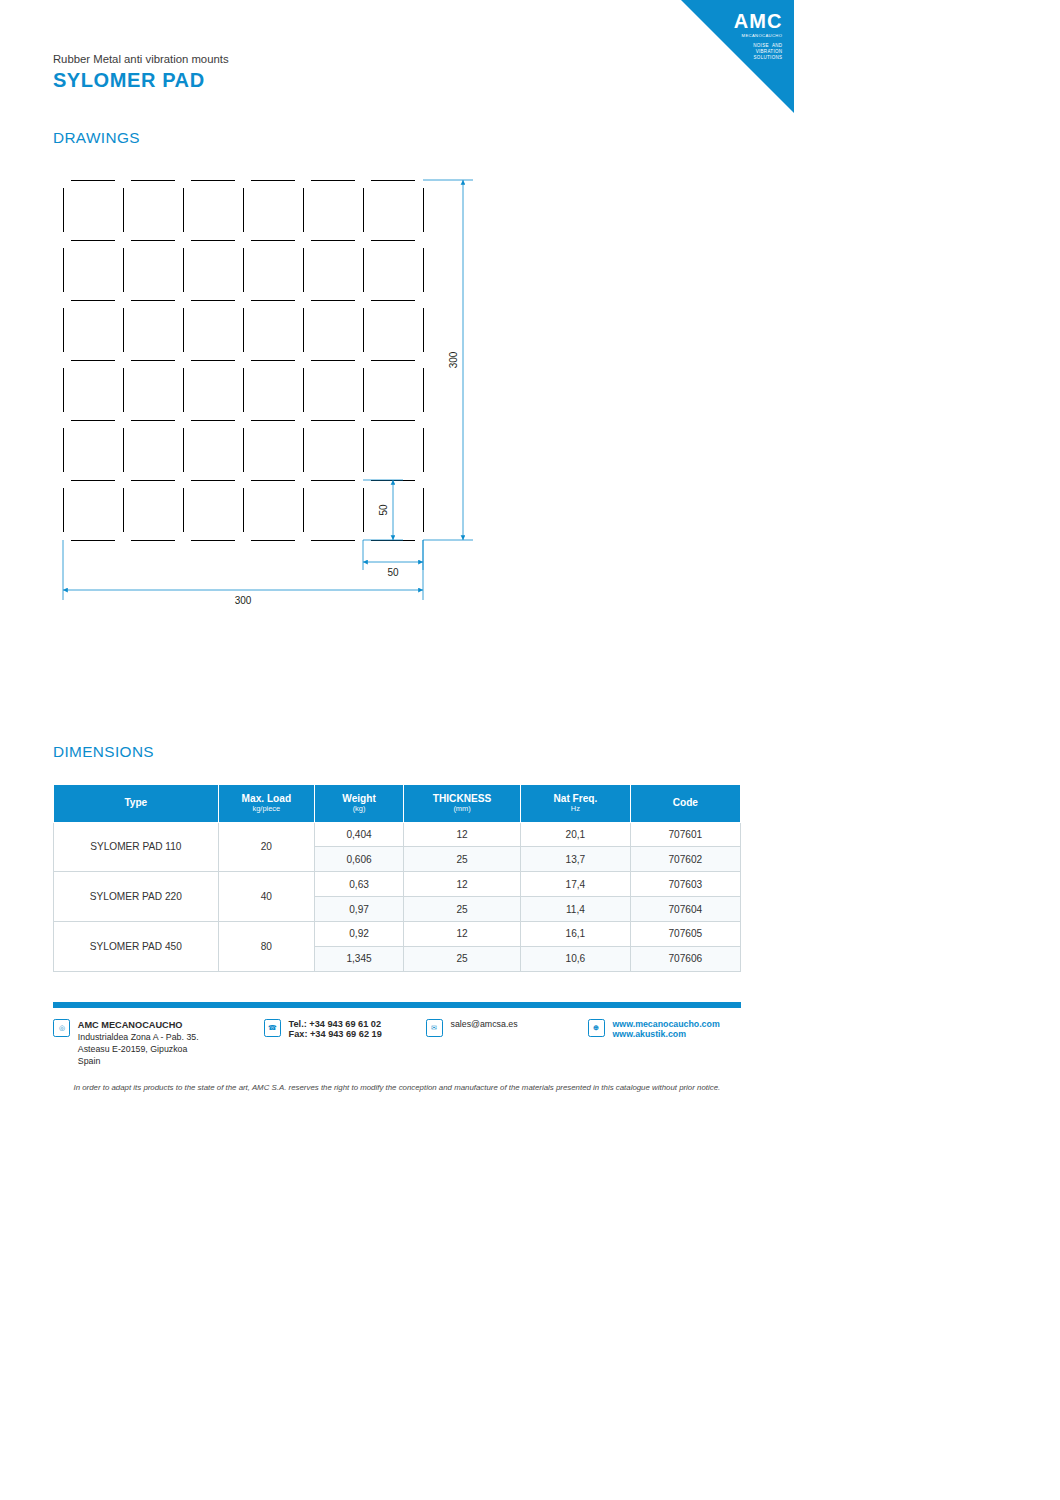AMC
MECANOCAUCHO
NOISE AND
VIBRATION
SOLUTIONS
Rubber Metal anti vibration mounts
SYLOMER PAD
DRAWINGS
300 300 50 50
DIMENSIONS
| Type | Max. Load kg/piece | Weight (kg) | THICKNESS (mm) | Nat Freq. Hz | Code |
| --- | --- | --- | --- | --- | --- |
| SYLOMER PAD 110 | 20 | 0,404 | 12 | 20,1 | 707601 |
| 0,606 | 25 | 13,7 | 707602 |
| SYLOMER PAD 220 | 40 | 0,63 | 12 | 17,4 | 707603 |
| 0,97 | 25 | 11,4 | 707604 |
| SYLOMER PAD 450 | 80 | 0,92 | 12 | 16,1 | 707605 |
| 1,345 | 25 | 10,6 | 707606 |
◎
AMC MECANOCAUCHO
Industrialdea Zona A - Pab. 35.
Asteasu E-20159, Gipuzkoa
Spain
☎
Tel.: +34 943 69 61 02
Fax: +34 943 69 62 19
✉
sales@amcsa.es
⊕
www.mecanocaucho.com
www.akustik.com
In order to adapt its products to the state of the art, AMC S.A. reserves the right to modify the conception and manufacture of the materials presented in this catalogue without prior notice.